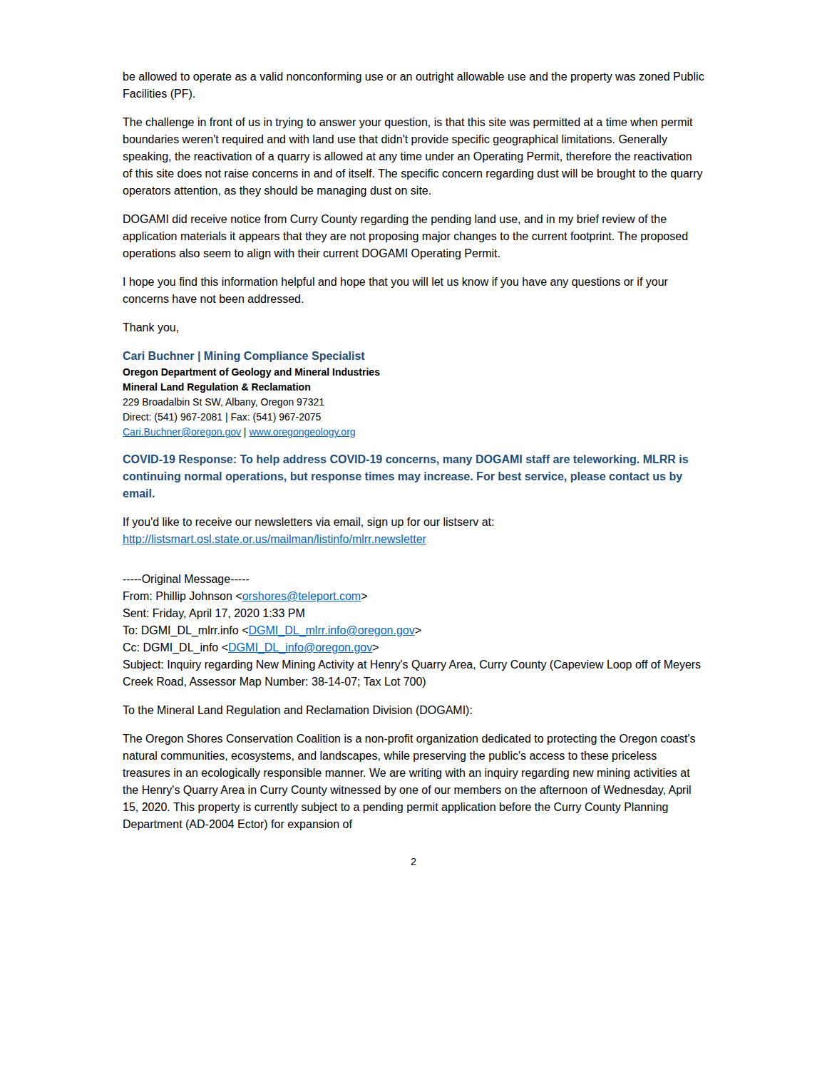be allowed to operate as a valid nonconforming use or an outright allowable use and the property was zoned Public Facilities (PF).
The challenge in front of us in trying to answer your question, is that this site was permitted at a time when permit boundaries weren't required and with land use that didn't provide specific geographical limitations. Generally speaking, the reactivation of a quarry is allowed at any time under an Operating Permit, therefore the reactivation of this site does not raise concerns in and of itself. The specific concern regarding dust will be brought to the quarry operators attention, as they should be managing dust on site.
DOGAMI did receive notice from Curry County regarding the pending land use, and in my brief review of the application materials it appears that they are not proposing major changes to the current footprint. The proposed operations also seem to align with their current DOGAMI Operating Permit.
I hope you find this information helpful and hope that you will let us know if you have any questions or if your concerns have not been addressed.
Thank you,
Cari Buchner | Mining Compliance Specialist
Oregon Department of Geology and Mineral Industries
Mineral Land Regulation & Reclamation
229 Broadalbin St SW, Albany, Oregon 97321
Direct: (541) 967-2081 | Fax: (541) 967-2075
Cari.Buchner@oregon.gov | www.oregongeology.org
COVID-19 Response: To help address COVID-19 concerns, many DOGAMI staff are teleworking. MLRR is continuing normal operations, but response times may increase. For best service, please contact us by email.
If you'd like to receive our newsletters via email, sign up for our listserv at:
http://listsmart.osl.state.or.us/mailman/listinfo/mlrr.newsletter
-----Original Message-----
From: Phillip Johnson <orshores@teleport.com>
Sent: Friday, April 17, 2020 1:33 PM
To: DGMI_DL_mlrr.info <DGMI_DL_mlrr.info@oregon.gov>
Cc: DGMI_DL_info <DGMI_DL_info@oregon.gov>
Subject: Inquiry regarding New Mining Activity at Henry's Quarry Area, Curry County (Capeview Loop off of Meyers Creek Road, Assessor Map Number: 38-14-07; Tax Lot 700)
To the Mineral Land Regulation and Reclamation Division (DOGAMI):
The Oregon Shores Conservation Coalition is a non-profit organization dedicated to protecting the Oregon coast's natural communities, ecosystems, and landscapes, while preserving the public's access to these priceless treasures in an ecologically responsible manner. We are writing with an inquiry regarding new mining activities at the Henry's Quarry Area in Curry County witnessed by one of our members on the afternoon of Wednesday, April 15, 2020. This property is currently subject to a pending permit application before the Curry County Planning Department (AD-2004 Ector) for expansion of
2